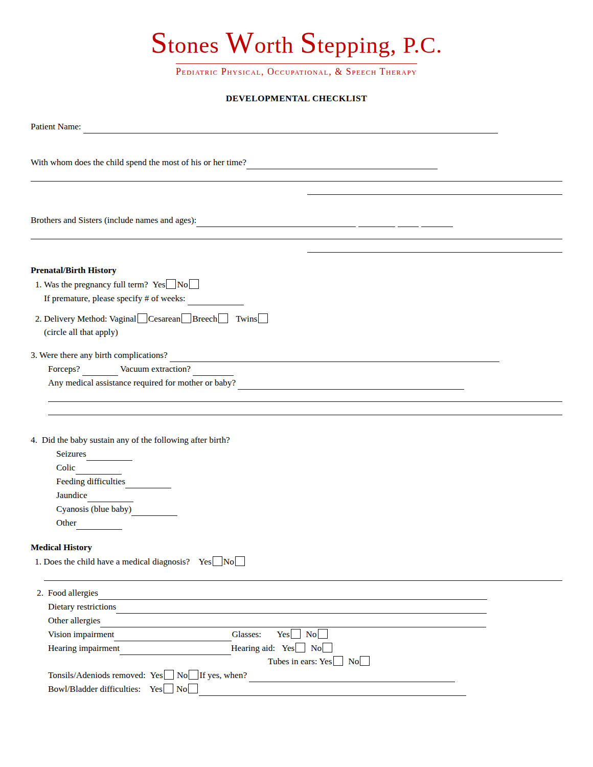Stones Worth Stepping, P.C.
Pediatric Physical, Occupational, & Speech Therapy
DEVELOPMENTAL CHECKLIST
Patient Name:
With whom does the child spend the most of his or her time?
Brothers and Sisters (include names and ages):
Prenatal/Birth History
Was the pregnancy full term? Yes No
If premature, please specify # of weeks:
Delivery Method: Vaginal Cesarean Breech Twins
(circle all that apply)
3. Were there any birth complications?
Forceps? Vacuum extraction?
Any medical assistance required for mother or baby?
4. Did the baby sustain any of the following after birth?
Seizures
Colic
Feeding difficulties
Jaundice
Cyanosis (blue baby)
Other
Medical History
1. Does the child have a medical diagnosis? Yes No
2. Food allergies
Dietary restrictions
Other allergies
Vision impairment Glasses: Yes No
Hearing impairment Hearing aid: Yes No
Tubes in ears: Yes No
Tonsils/Adeniods removed: Yes No If yes, when?
Bowl/Bladder difficulties: Yes No